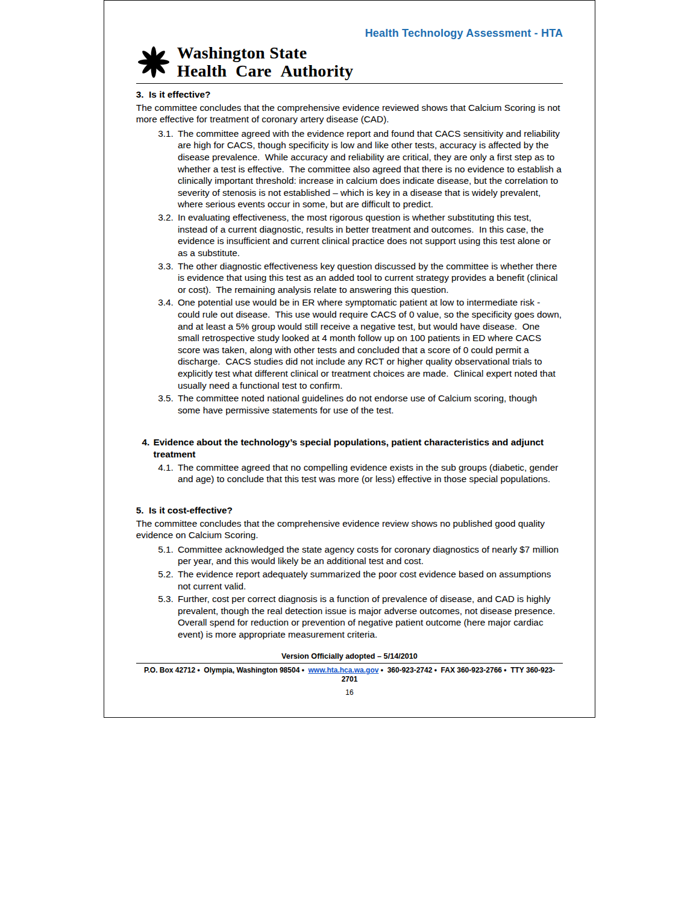Health Technology Assessment - HTA
Washington State
Health Care Authority
3. Is it effective?
The committee concludes that the comprehensive evidence reviewed shows that Calcium Scoring is not more effective for treatment of coronary artery disease (CAD).
3.1.
The committee agreed with the evidence report and found that CACS sensitivity and reliability are high for CACS, though specificity is low and like other tests, accuracy is affected by the disease prevalence. While accuracy and reliability are critical, they are only a first step as to whether a test is effective. The committee also agreed that there is no evidence to establish a clinically important threshold: increase in calcium does indicate disease, but the correlation to severity of stenosis is not established – which is key in a disease that is widely prevalent, where serious events occur in some, but are difficult to predict.
3.2.
In evaluating effectiveness, the most rigorous question is whether substituting this test, instead of a current diagnostic, results in better treatment and outcomes. In this case, the evidence is insufficient and current clinical practice does not support using this test alone or as a substitute.
3.3.
The other diagnostic effectiveness key question discussed by the committee is whether there is evidence that using this test as an added tool to current strategy provides a benefit (clinical or cost). The remaining analysis relate to answering this question.
3.4.
One potential use would be in ER where symptomatic patient at low to intermediate risk - could rule out disease. This use would require CACS of 0 value, so the specificity goes down, and at least a 5% group would still receive a negative test, but would have disease. One small retrospective study looked at 4 month follow up on 100 patients in ED where CACS score was taken, along with other tests and concluded that a score of 0 could permit a discharge. CACS studies did not include any RCT or higher quality observational trials to explicitly test what different clinical or treatment choices are made. Clinical expert noted that usually need a functional test to confirm.
3.5.
The committee noted national guidelines do not endorse use of Calcium scoring, though some have permissive statements for use of the test.
4.
Evidence about the technology’s special populations, patient characteristics and adjunct treatment
4.1.
The committee agreed that no compelling evidence exists in the sub groups (diabetic, gender and age) to conclude that this test was more (or less) effective in those special populations.
5. Is it cost-effective?
The committee concludes that the comprehensive evidence review shows no published good quality evidence on Calcium Scoring.
5.1.
Committee acknowledged the state agency costs for coronary diagnostics of nearly $7 million per year, and this would likely be an additional test and cost.
5.2.
The evidence report adequately summarized the poor cost evidence based on assumptions not current valid.
5.3.
Further, cost per correct diagnosis is a function of prevalence of disease, and CAD is highly prevalent, though the real detection issue is major adverse outcomes, not disease presence. Overall spend for reduction or prevention of negative patient outcome (here major cardiac event) is more appropriate measurement criteria.
Version Officially adopted – 5/14/2010
P.O. Box 42712 • Olympia, Washington 98504 • www.hta.hca.wa.gov • 360-923-2742 • FAX 360-923-2766 • TTY 360-923-2701
16